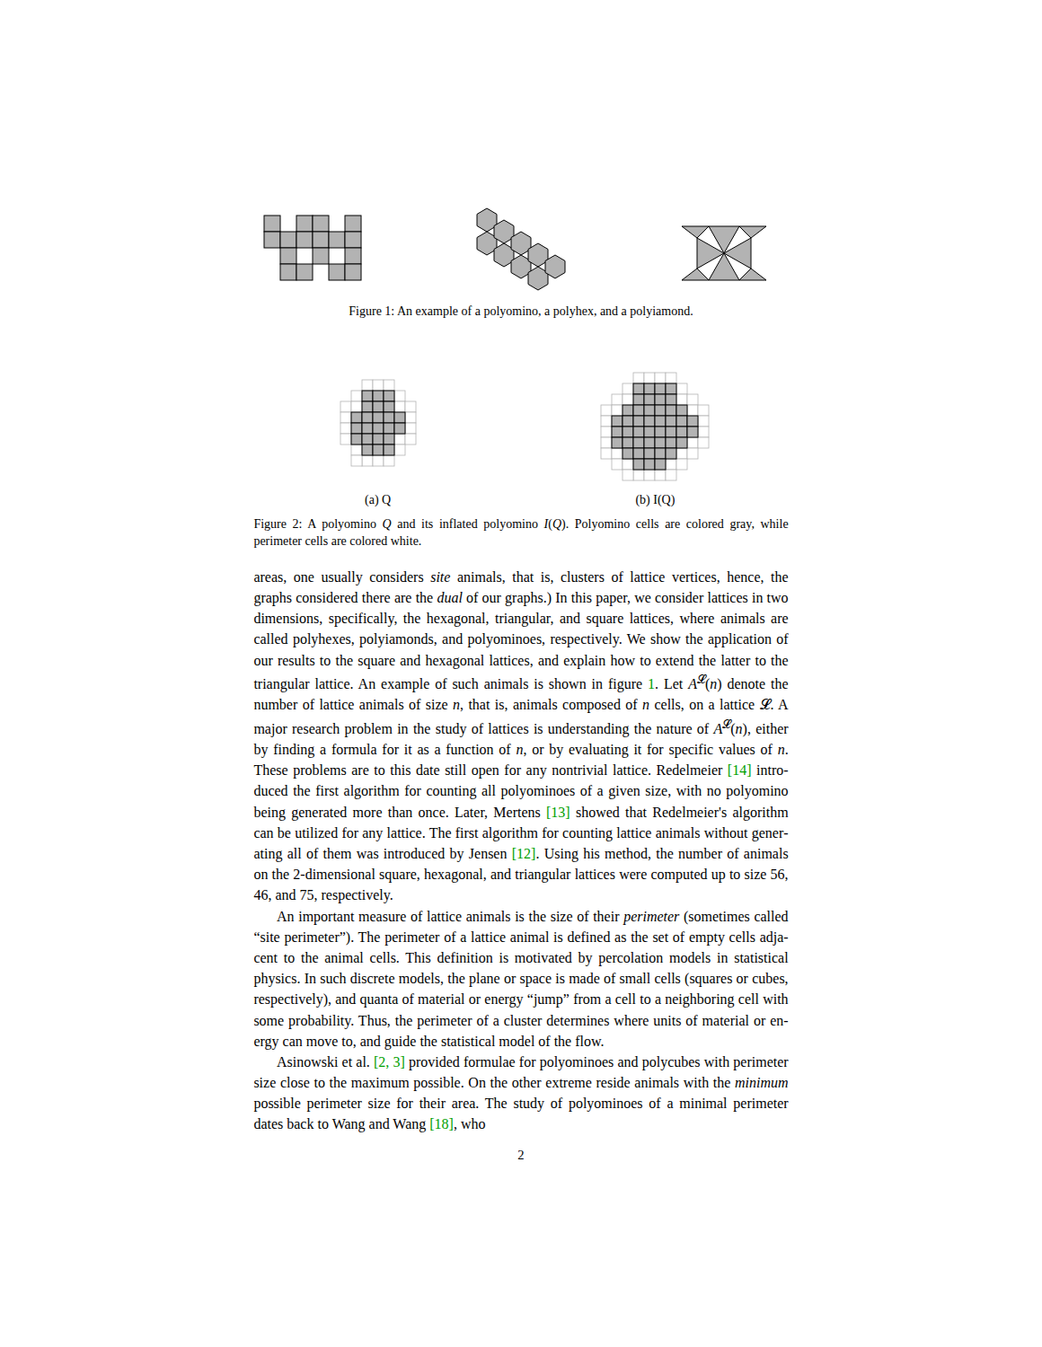Figure 1: An example of a polyomino, a polyhex, and a polyiamond.
(a) Q
(b) I(Q)
Figure 2: A polyomino Q and its inflated polyomino I(Q). Polyomino cells are colored gray, while perimeter cells are colored white.
areas, one usually considers site animals, that is, clusters of lattice vertices, hence, the graphs considered there are the dual of our graphs.) In this paper, we consider lattices in two dimensions, specifically, the hexagonal, triangular, and square lattices, where animals are called polyhexes, polyiamonds, and polyominoes, respectively. We show the application of our results to the square and hexagonal lattices, and explain how to extend the latter to the triangular lattice. An example of such animals is shown in figure 1. Let A𝓛(n) denote the number of lattice animals of size n, that is, animals composed of n cells, on a lattice 𝓛. A major research problem in the study of lattices is understanding the nature of A𝓛(n), either by finding a formula for it as a function of n, or by evaluating it for specific values of n. These problems are to this date still open for any nontrivial lattice. Redelmeier [14] introduced the first algorithm for counting all polyominoes of a given size, with no polyomino being generated more than once. Later, Mertens [13] showed that Redelmeier's algorithm can be utilized for any lattice. The first algorithm for counting lattice animals without generating all of them was introduced by Jensen [12]. Using his method, the number of animals on the 2-dimensional square, hexagonal, and triangular lattices were computed up to size 56, 46, and 75, respectively.
An important measure of lattice animals is the size of their perimeter (sometimes called “site perimeter”). The perimeter of a lattice animal is defined as the set of empty cells adjacent to the animal cells. This definition is motivated by percolation models in statistical physics. In such discrete models, the plane or space is made of small cells (squares or cubes, respectively), and quanta of material or energy “jump” from a cell to a neighboring cell with some probability. Thus, the perimeter of a cluster determines where units of material or energy can move to, and guide the statistical model of the flow.
Asinowski et al. [2, 3] provided formulae for polyominoes and polycubes with perimeter size close to the maximum possible. On the other extreme reside animals with the minimum possible perimeter size for their area. The study of polyominoes of a minimal perimeter dates back to Wang and Wang [18], who
2